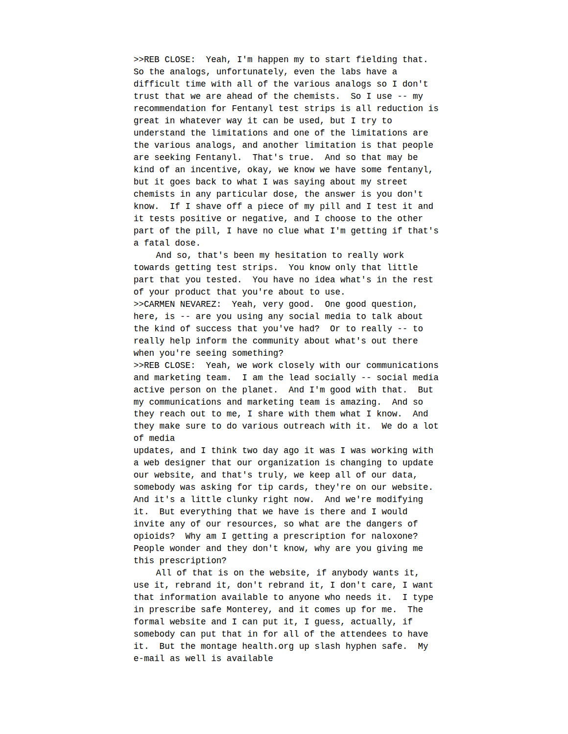>>REB CLOSE: Yeah, I'm happen my to start fielding that. So the analogs, unfortunately, even the labs have a difficult time with all of the various analogs so I don't trust that we are ahead of the chemists. So I use -- my recommendation for Fentanyl test strips is all reduction is great in whatever way it can be used, but I try to understand the limitations and one of the limitations are the various analogs, and another limitation is that people
are seeking Fentanyl. That's true. And so that may be kind of an incentive, okay, we know we have some fentanyl, but it goes back to what I was saying about my street chemists in any particular dose, the answer is you don't know. If I shave off a piece of my pill and I test it and it tests positive or negative, and I choose to the other part of the pill, I have no clue what I'm getting if that's a fatal dose.
And so, that's been my hesitation to really work towards getting test strips. You know only that little part that you tested. You have no idea what's in the rest of your product that you're about to use.
>>CARMEN NEVAREZ: Yeah, very good. One good question, here, is -- are you using any social media to talk about the kind of success that you've had? Or to really -- to really help inform the community about what's out there when you're seeing something?
>>REB CLOSE: Yeah, we work closely with our communications and marketing team. I am the lead socially -- social media active person on the planet. And I'm good with that. But my communications and marketing team is amazing. And so they reach out to me, I share with them what I know. And they make sure to do various outreach with it. We do a lot of media
updates, and I think two day ago it was I was working with a web designer that our organization is changing to update our website, and that's truly, we keep all of our data, somebody was asking for tip cards, they're on our website. And it's a little clunky right now. And we're modifying it. But everything that we have is there and I would invite any of our resources, so what are the dangers of opioids? Why am I getting a prescription for naloxone? People wonder and they don't know, why are you giving me this prescription?
All of that is on the website, if anybody wants it, use it, rebrand it, don't rebrand it, I don't care, I want that information available to anyone who needs it. I type in prescribe safe Monterey, and it comes up for me. The formal website and I can put it, I guess, actually, if somebody can put that in for all of the attendees to have it. But the montage health.org up slash hyphen safe. My e-mail as well is available